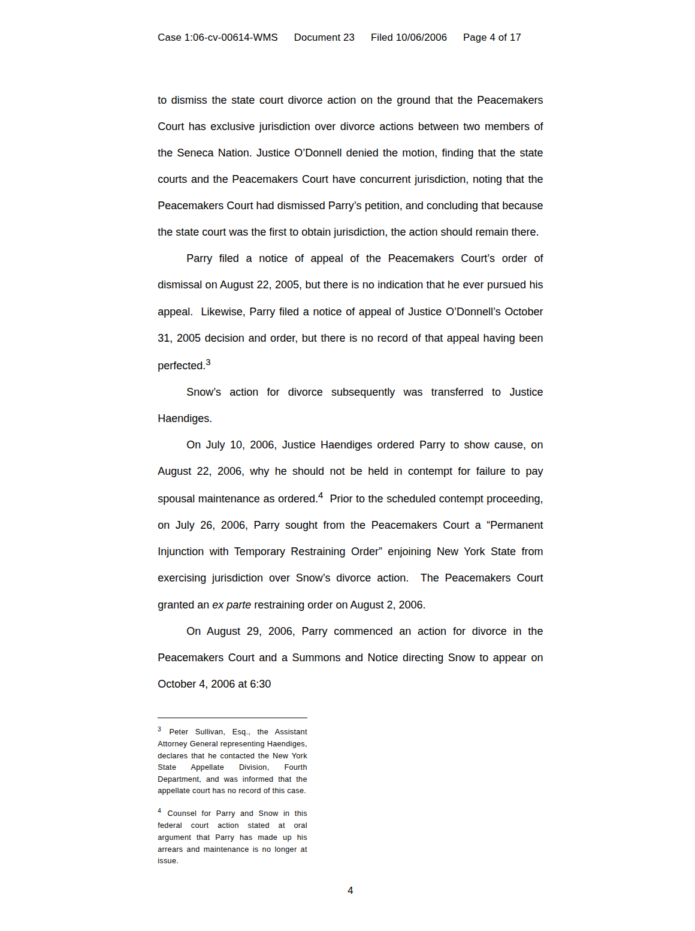Case 1:06-cv-00614-WMS Document 23 Filed 10/06/2006 Page 4 of 17
to dismiss the state court divorce action on the ground that the Peacemakers Court has exclusive jurisdiction over divorce actions between two members of the Seneca Nation. Justice O’Donnell denied the motion, finding that the state courts and the Peacemakers Court have concurrent jurisdiction, noting that the Peacemakers Court had dismissed Parry’s petition, and concluding that because the state court was the first to obtain jurisdiction, the action should remain there.
Parry filed a notice of appeal of the Peacemakers Court’s order of dismissal on August 22, 2005, but there is no indication that he ever pursued his appeal. Likewise, Parry filed a notice of appeal of Justice O’Donnell’s October 31, 2005 decision and order, but there is no record of that appeal having been perfected.3
Snow’s action for divorce subsequently was transferred to Justice Haendiges.
On July 10, 2006, Justice Haendiges ordered Parry to show cause, on August 22, 2006, why he should not be held in contempt for failure to pay spousal maintenance as ordered.4 Prior to the scheduled contempt proceeding, on July 26, 2006, Parry sought from the Peacemakers Court a “Permanent Injunction with Temporary Restraining Order” enjoining New York State from exercising jurisdiction over Snow’s divorce action. The Peacemakers Court granted an ex parte restraining order on August 2, 2006.
On August 29, 2006, Parry commenced an action for divorce in the Peacemakers Court and a Summons and Notice directing Snow to appear on October 4, 2006 at 6:30
3 Peter Sullivan, Esq., the Assistant Attorney General representing Haendiges, declares that he contacted the New York State Appellate Division, Fourth Department, and was informed that the appellate court has no record of this case.
4 Counsel for Parry and Snow in this federal court action stated at oral argument that Parry has made up his arrears and maintenance is no longer at issue.
4